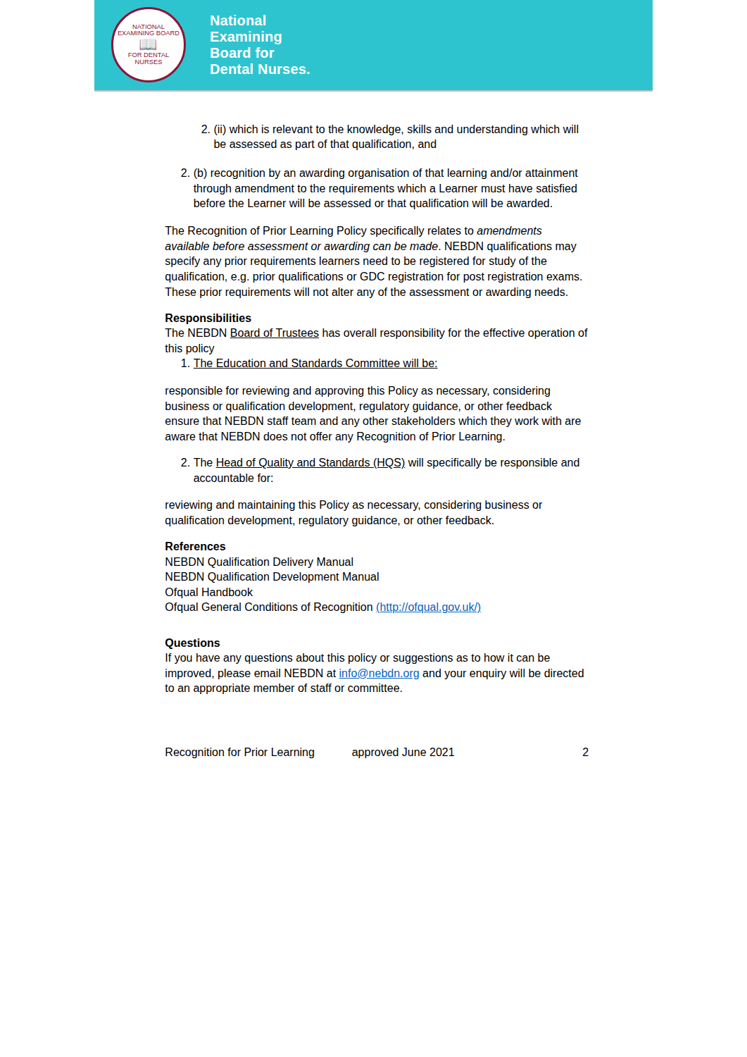NATIONAL EXAMINING BOARD 📖 FOR DENTAL NURSES
National
Examining
Board for
Dental Nurses.
(ii) which is relevant to the knowledge, skills and understanding which will be assessed as part of that qualification, and
(b) recognition by an awarding organisation of that learning and/or attainment through amendment to the requirements which a Learner must have satisfied before the Learner will be assessed or that qualification will be awarded.
The Recognition of Prior Learning Policy specifically relates to amendments available before assessment or awarding can be made. NEBDN qualifications may specify any prior requirements learners need to be registered for study of the qualification, e.g. prior qualifications or GDC registration for post registration exams. These prior requirements will not alter any of the assessment or awarding needs.
Responsibilities
The NEBDN Board of Trustees has overall responsibility for the effective operation of this policy
The Education and Standards Committee will be:
responsible for reviewing and approving this Policy as necessary, considering business or qualification development, regulatory guidance, or other feedback
ensure that NEBDN staff team and any other stakeholders which they work with are aware that NEBDN does not offer any Recognition of Prior Learning.
The Head of Quality and Standards (HQS) will specifically be responsible and accountable for:
reviewing and maintaining this Policy as necessary, considering business or qualification development, regulatory guidance, or other feedback.
References
NEBDN Qualification Delivery Manual
NEBDN Qualification Development Manual
Ofqual Handbook
Ofqual General Conditions of Recognition (http://ofqual.gov.uk/)
Questions
If you have any questions about this policy or suggestions as to how it can be improved, please email NEBDN at info@nebdn.org and your enquiry will be directed to an appropriate member of staff or committee.
Recognition for Prior Learning approved June 2021 2